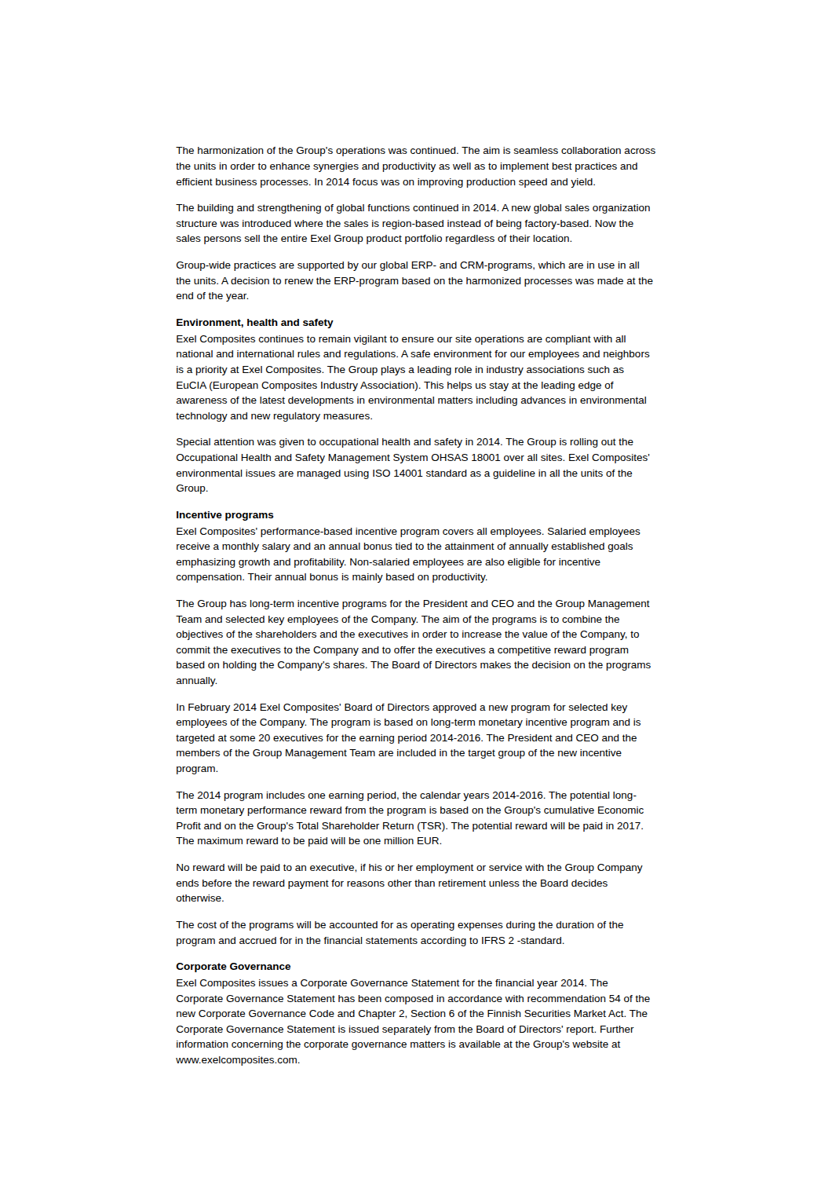The harmonization of the Group's operations was continued. The aim is seamless collaboration across the units in order to enhance synergies and productivity as well as to implement best practices and efficient business processes. In 2014 focus was on improving production speed and yield.
The building and strengthening of global functions continued in 2014. A new global sales organization structure was introduced where the sales is region-based instead of being factory-based. Now the sales persons sell the entire Exel Group product portfolio regardless of their location.
Group-wide practices are supported by our global ERP- and CRM-programs, which are in use in all the units. A decision to renew the ERP-program based on the harmonized processes was made at the end of the year.
Environment, health and safety
Exel Composites continues to remain vigilant to ensure our site operations are compliant with all national and international rules and regulations. A safe environment for our employees and neighbors is a priority at Exel Composites. The Group plays a leading role in industry associations such as EuCIA (European Composites Industry Association). This helps us stay at the leading edge of awareness of the latest developments in environmental matters including advances in environmental technology and new regulatory measures.
Special attention was given to occupational health and safety in 2014. The Group is rolling out the Occupational Health and Safety Management System OHSAS 18001 over all sites. Exel Composites' environmental issues are managed using ISO 14001 standard as a guideline in all the units of the Group.
Incentive programs
Exel Composites' performance-based incentive program covers all employees. Salaried employees receive a monthly salary and an annual bonus tied to the attainment of annually established goals emphasizing growth and profitability. Non-salaried employees are also eligible for incentive compensation. Their annual bonus is mainly based on productivity.
The Group has long-term incentive programs for the President and CEO and the Group Management Team and selected key employees of the Company. The aim of the programs is to combine the objectives of the shareholders and the executives in order to increase the value of the Company, to commit the executives to the Company and to offer the executives a competitive reward program based on holding the Company's shares. The Board of Directors makes the decision on the programs annually.
In February 2014 Exel Composites' Board of Directors approved a new program for selected key employees of the Company. The program is based on long-term monetary incentive program and is targeted at some 20 executives for the earning period 2014-2016. The President and CEO and the members of the Group Management Team are included in the target group of the new incentive program.
The 2014 program includes one earning period, the calendar years 2014-2016. The potential long-term monetary performance reward from the program is based on the Group's cumulative Economic Profit and on the Group's Total Shareholder Return (TSR). The potential reward will be paid in 2017. The maximum reward to be paid will be one million EUR.
No reward will be paid to an executive, if his or her employment or service with the Group Company ends before the reward payment for reasons other than retirement unless the Board decides otherwise.
The cost of the programs will be accounted for as operating expenses during the duration of the program and accrued for in the financial statements according to IFRS 2 -standard.
Corporate Governance
Exel Composites issues a Corporate Governance Statement for the financial year 2014. The Corporate Governance Statement has been composed in accordance with recommendation 54 of the new Corporate Governance Code and Chapter 2, Section 6 of the Finnish Securities Market Act. The Corporate Governance Statement is issued separately from the Board of Directors' report. Further information concerning the corporate governance matters is available at the Group's website at www.exelcomposites.com.